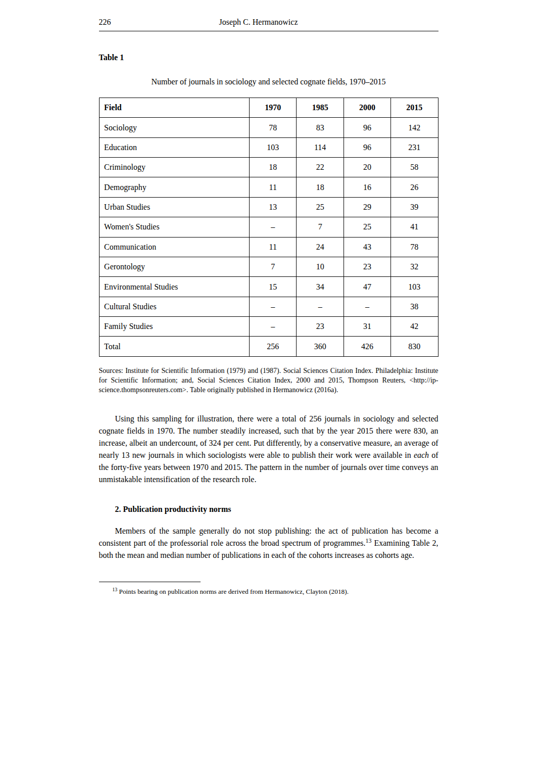226 Joseph C. Hermanowicz
Table 1
Number of journals in sociology and selected cognate fields, 1970–2015
| Field | 1970 | 1985 | 2000 | 2015 |
| --- | --- | --- | --- | --- |
| Sociology | 78 | 83 | 96 | 142 |
| Education | 103 | 114 | 96 | 231 |
| Criminology | 18 | 22 | 20 | 58 |
| Demography | 11 | 18 | 16 | 26 |
| Urban Studies | 13 | 25 | 29 | 39 |
| Women's Studies | – | 7 | 25 | 41 |
| Communication | 11 | 24 | 43 | 78 |
| Gerontology | 7 | 10 | 23 | 32 |
| Environmental Studies | 15 | 34 | 47 | 103 |
| Cultural Studies | – | – | – | 38 |
| Family Studies | – | 23 | 31 | 42 |
| Total | 256 | 360 | 426 | 830 |
Sources: Institute for Scientific Information (1979) and (1987). Social Sciences Citation Index. Philadelphia: Institute for Scientific Information; and, Social Sciences Citation Index, 2000 and 2015, Thompson Reuters, <http://ip-science.thompsonreuters.com>. Table originally published in Hermanowicz (2016a).
Using this sampling for illustration, there were a total of 256 journals in sociology and selected cognate fields in 1970. The number steadily increased, such that by the year 2015 there were 830, an increase, albeit an undercount, of 324 per cent. Put differently, by a conservative measure, an average of nearly 13 new journals in which sociologists were able to publish their work were available in each of the forty-five years between 1970 and 2015. The pattern in the number of journals over time conveys an unmistakable intensification of the research role.
2. Publication productivity norms
Members of the sample generally do not stop publishing: the act of publication has become a consistent part of the professorial role across the broad spectrum of programmes.13 Examining Table 2, both the mean and median number of publications in each of the cohorts increases as cohorts age.
13 Points bearing on publication norms are derived from Hermanowicz, Clayton (2018).